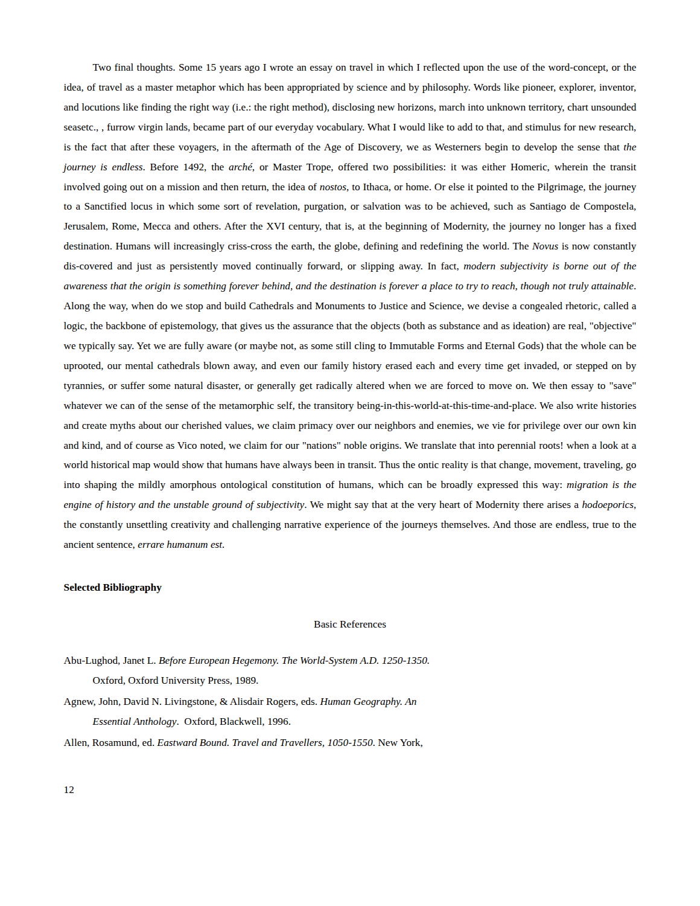Two final thoughts. Some 15 years ago I wrote an essay on travel in which I reflected upon the use of the word-concept, or the idea, of travel as a master metaphor which has been appropriated by science and by philosophy. Words like pioneer, explorer, inventor, and locutions like finding the right way (i.e.: the right method), disclosing new horizons, march into unknown territory, chart unsounded seasetc., , furrow virgin lands, became part of our everyday vocabulary. What I would like to add to that, and stimulus for new research, is the fact that after these voyagers, in the aftermath of the Age of Discovery, we as Westerners begin to develop the sense that the journey is endless. Before 1492, the arché, or Master Trope, offered two possibilities: it was either Homeric, wherein the transit involved going out on a mission and then return, the idea of nostos, to Ithaca, or home. Or else it pointed to the Pilgrimage, the journey to a Sanctified locus in which some sort of revelation, purgation, or salvation was to be achieved, such as Santiago de Compostela, Jerusalem, Rome, Mecca and others. After the XVI century, that is, at the beginning of Modernity, the journey no longer has a fixed destination. Humans will increasingly criss-cross the earth, the globe, defining and redefining the world. The Novus is now constantly dis-covered and just as persistently moved continually forward, or slipping away. In fact, modern subjectivity is borne out of the awareness that the origin is something forever behind, and the destination is forever a place to try to reach, though not truly attainable. Along the way, when do we stop and build Cathedrals and Monuments to Justice and Science, we devise a congealed rhetoric, called a logic, the backbone of epistemology, that gives us the assurance that the objects (both as substance and as ideation) are real, "objective" we typically say. Yet we are fully aware (or maybe not, as some still cling to Immutable Forms and Eternal Gods) that the whole can be uprooted, our mental cathedrals blown away, and even our family history erased each and every time get invaded, or stepped on by tyrannies, or suffer some natural disaster, or generally get radically altered when we are forced to move on. We then essay to "save" whatever we can of the sense of the metamorphic self, the transitory being-in-this-world-at-this-time-and-place. We also write histories and create myths about our cherished values, we claim primacy over our neighbors and enemies, we vie for privilege over our own kin and kind, and of course as Vico noted, we claim for our "nations" noble origins. We translate that into perennial roots! when a look at a world historical map would show that humans have always been in transit. Thus the ontic reality is that change, movement, traveling, go into shaping the mildly amorphous ontological constitution of humans, which can be broadly expressed this way: migration is the engine of history and the unstable ground of subjectivity. We might say that at the very heart of Modernity there arises a hodoeporics, the constantly unsettling creativity and challenging narrative experience of the journeys themselves. And those are endless, true to the ancient sentence, errare humanum est.
Selected Bibliography
Basic References
Abu-Lughod, Janet L. Before European Hegemony. The World-System A.D. 1250-1350. Oxford, Oxford University Press, 1989.
Agnew, John, David N. Livingstone, & Alisdair Rogers, eds. Human Geography. An Essential Anthology. Oxford, Blackwell, 1996.
Allen, Rosamund, ed. Eastward Bound. Travel and Travellers, 1050-1550. New York,
12